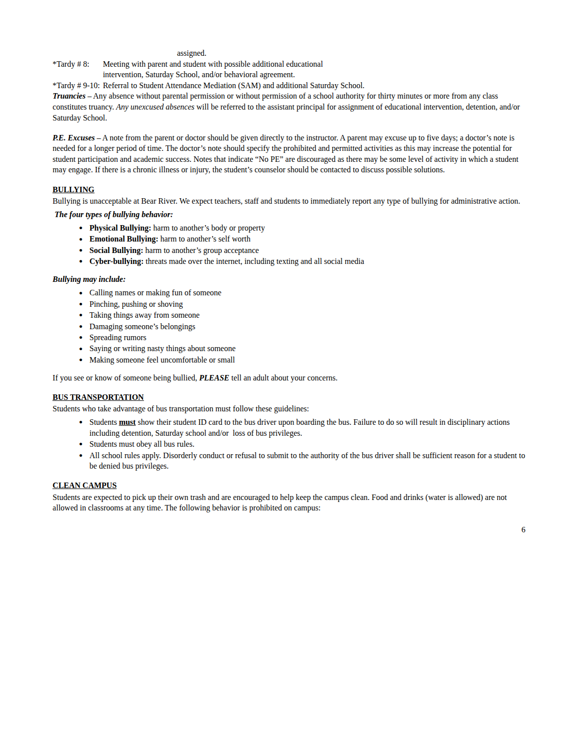assigned.
*Tardy # 8: Meeting with parent and student with possible additional educational intervention, Saturday School, and/or behavioral agreement.
*Tardy # 9-10: Referral to Student Attendance Mediation (SAM) and additional Saturday School.
Truancies – Any absence without parental permission or without permission of a school authority for thirty minutes or more from any class constitutes truancy. Any unexcused absences will be referred to the assistant principal for assignment of educational intervention, detention, and/or Saturday School.
P.E. Excuses – A note from the parent or doctor should be given directly to the instructor. A parent may excuse up to five days; a doctor’s note is needed for a longer period of time. The doctor’s note should specify the prohibited and permitted activities as this may increase the potential for student participation and academic success. Notes that indicate “No PE” are discouraged as there may be some level of activity in which a student may engage. If there is a chronic illness or injury, the student’s counselor should be contacted to discuss possible solutions.
BULLYING
Bullying is unacceptable at Bear River. We expect teachers, staff and students to immediately report any type of bullying for administrative action.
The four types of bullying behavior:
Physical Bullying: harm to another’s body or property
Emotional Bullying: harm to another’s self worth
Social Bullying: harm to another’s group acceptance
Cyber-bullying: threats made over the internet, including texting and all social media
Bullying may include:
Calling names or making fun of someone
Pinching, pushing or shoving
Taking things away from someone
Damaging someone’s belongings
Spreading rumors
Saying or writing nasty things about someone
Making someone feel uncomfortable or small
If you see or know of someone being bullied, PLEASE tell an adult about your concerns.
BUS TRANSPORTATION
Students who take advantage of bus transportation must follow these guidelines:
Students must show their student ID card to the bus driver upon boarding the bus. Failure to do so will result in disciplinary actions including detention, Saturday school and/or loss of bus privileges.
Students must obey all bus rules.
All school rules apply. Disorderly conduct or refusal to submit to the authority of the bus driver shall be sufficient reason for a student to be denied bus privileges.
CLEAN CAMPUS
Students are expected to pick up their own trash and are encouraged to help keep the campus clean. Food and drinks (water is allowed) are not allowed in classrooms at any time. The following behavior is prohibited on campus:
6